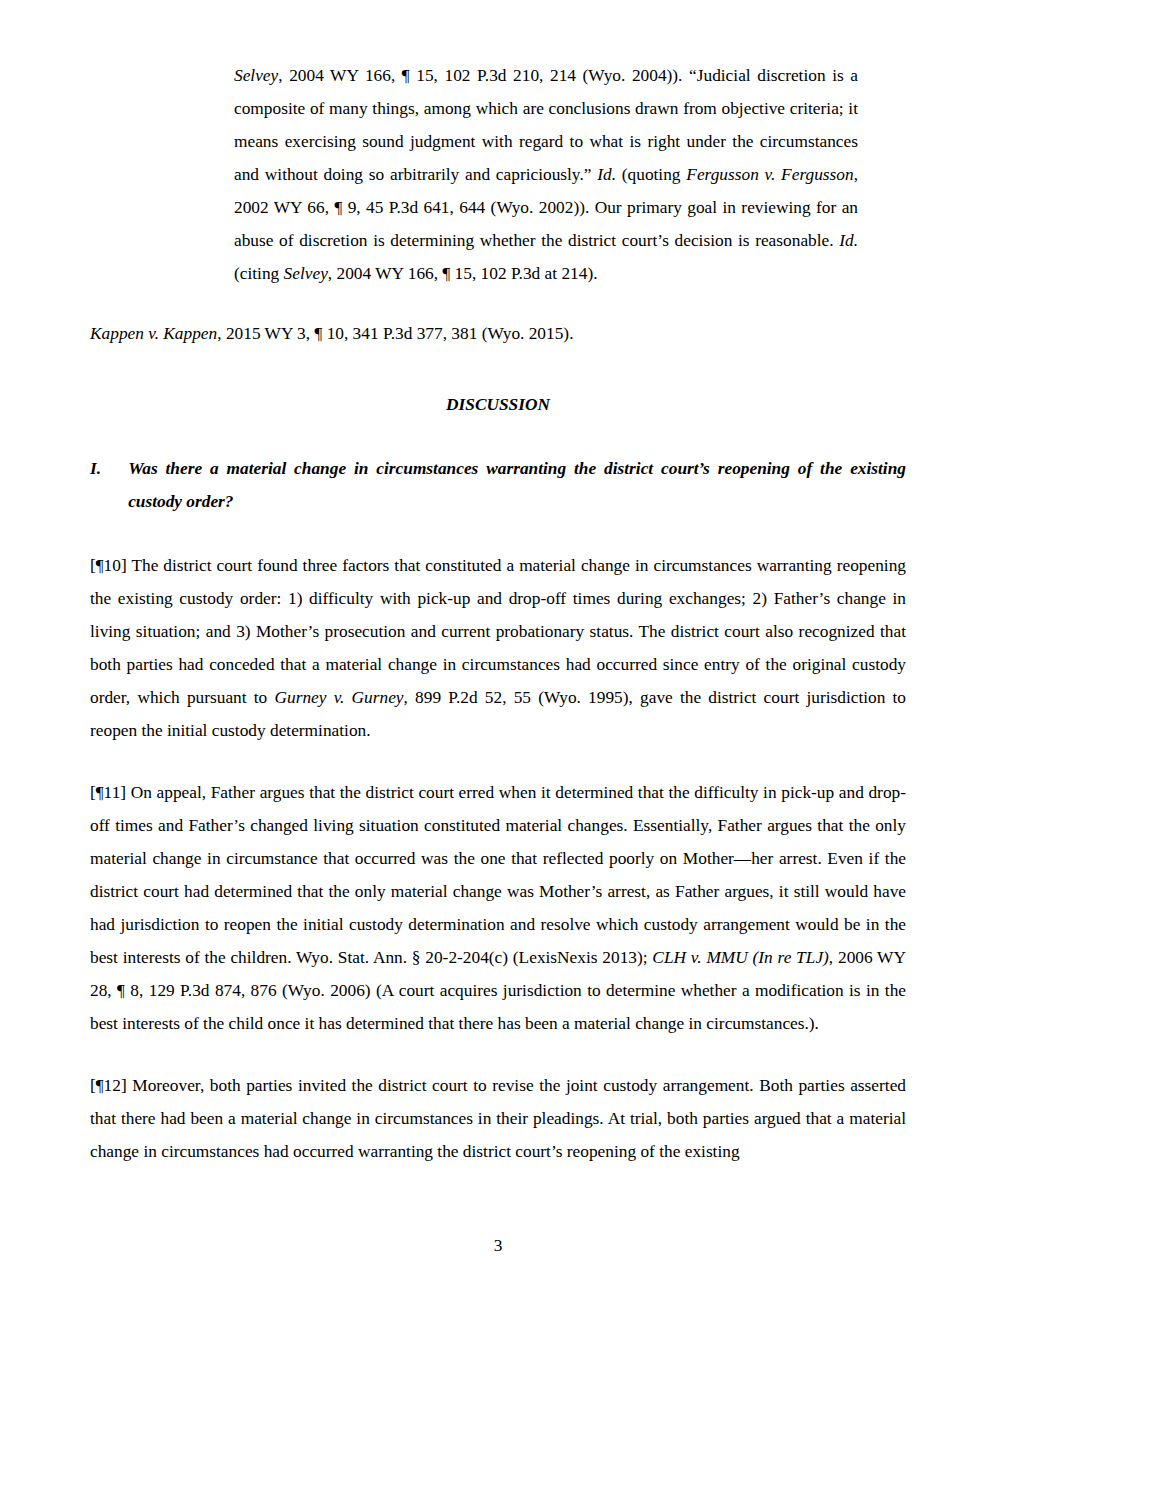Selvey, 2004 WY 166, ¶ 15, 102 P.3d 210, 214 (Wyo. 2004)). “Judicial discretion is a composite of many things, among which are conclusions drawn from objective criteria; it means exercising sound judgment with regard to what is right under the circumstances and without doing so arbitrarily and capriciously.” Id. (quoting Fergusson v. Fergusson, 2002 WY 66, ¶ 9, 45 P.3d 641, 644 (Wyo. 2002)). Our primary goal in reviewing for an abuse of discretion is determining whether the district court’s decision is reasonable. Id. (citing Selvey, 2004 WY 166, ¶ 15, 102 P.3d at 214).
Kappen v. Kappen, 2015 WY 3, ¶ 10, 341 P.3d 377, 381 (Wyo. 2015).
DISCUSSION
I.
Was there a material change in circumstances warranting the district court’s reopening of the existing custody order?
[¶10] The district court found three factors that constituted a material change in circumstances warranting reopening the existing custody order: 1) difficulty with pick-up and drop-off times during exchanges; 2) Father’s change in living situation; and 3) Mother’s prosecution and current probationary status. The district court also recognized that both parties had conceded that a material change in circumstances had occurred since entry of the original custody order, which pursuant to Gurney v. Gurney, 899 P.2d 52, 55 (Wyo. 1995), gave the district court jurisdiction to reopen the initial custody determination.
[¶11] On appeal, Father argues that the district court erred when it determined that the difficulty in pick-up and drop-off times and Father’s changed living situation constituted material changes. Essentially, Father argues that the only material change in circumstance that occurred was the one that reflected poorly on Mother—her arrest. Even if the district court had determined that the only material change was Mother’s arrest, as Father argues, it still would have had jurisdiction to reopen the initial custody determination and resolve which custody arrangement would be in the best interests of the children. Wyo. Stat. Ann. § 20-2-204(c) (LexisNexis 2013); CLH v. MMU (In re TLJ), 2006 WY 28, ¶ 8, 129 P.3d 874, 876 (Wyo. 2006) (A court acquires jurisdiction to determine whether a modification is in the best interests of the child once it has determined that there has been a material change in circumstances.).
[¶12] Moreover, both parties invited the district court to revise the joint custody arrangement. Both parties asserted that there had been a material change in circumstances in their pleadings. At trial, both parties argued that a material change in circumstances had occurred warranting the district court’s reopening of the existing
3